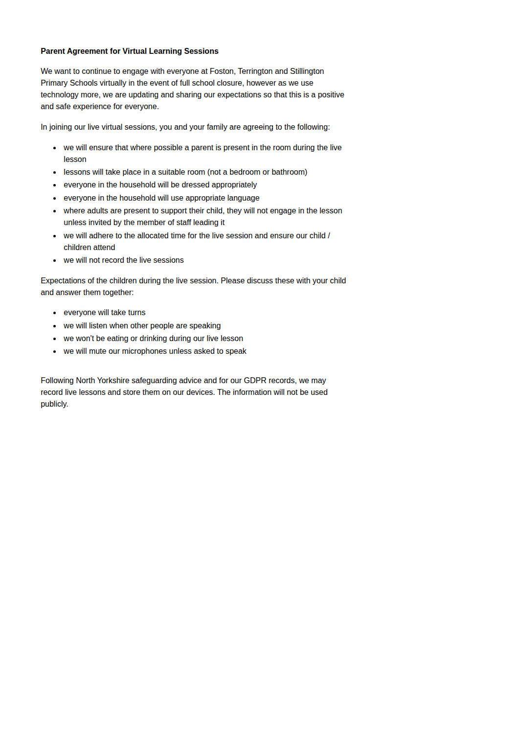Parent Agreement for Virtual Learning Sessions
We want to continue to engage with everyone at Foston, Terrington and Stillington Primary Schools virtually in the event of full school closure, however as we use technology more, we are updating and sharing our expectations so that this is a positive and safe experience for everyone.
In joining our live virtual sessions, you and your family are agreeing to the following:
we will ensure that where possible a parent is present in the room during the live lesson
lessons will take place in a suitable room (not a bedroom or bathroom)
everyone in the household will be dressed appropriately
everyone in the household will use appropriate language
where adults are present to support their child, they will not engage in the lesson unless invited by the member of staff leading it
we will adhere to the allocated time for the live session and ensure our child / children attend
we will not record the live sessions
Expectations of the children during the live session. Please discuss these with your child and answer them together:
everyone will take turns
we will listen when other people are speaking
we won't be eating or drinking during our live lesson
we will mute our microphones unless asked to speak
Following North Yorkshire safeguarding advice and for our GDPR records, we may record live lessons and store them on our devices. The information will not be used publicly.